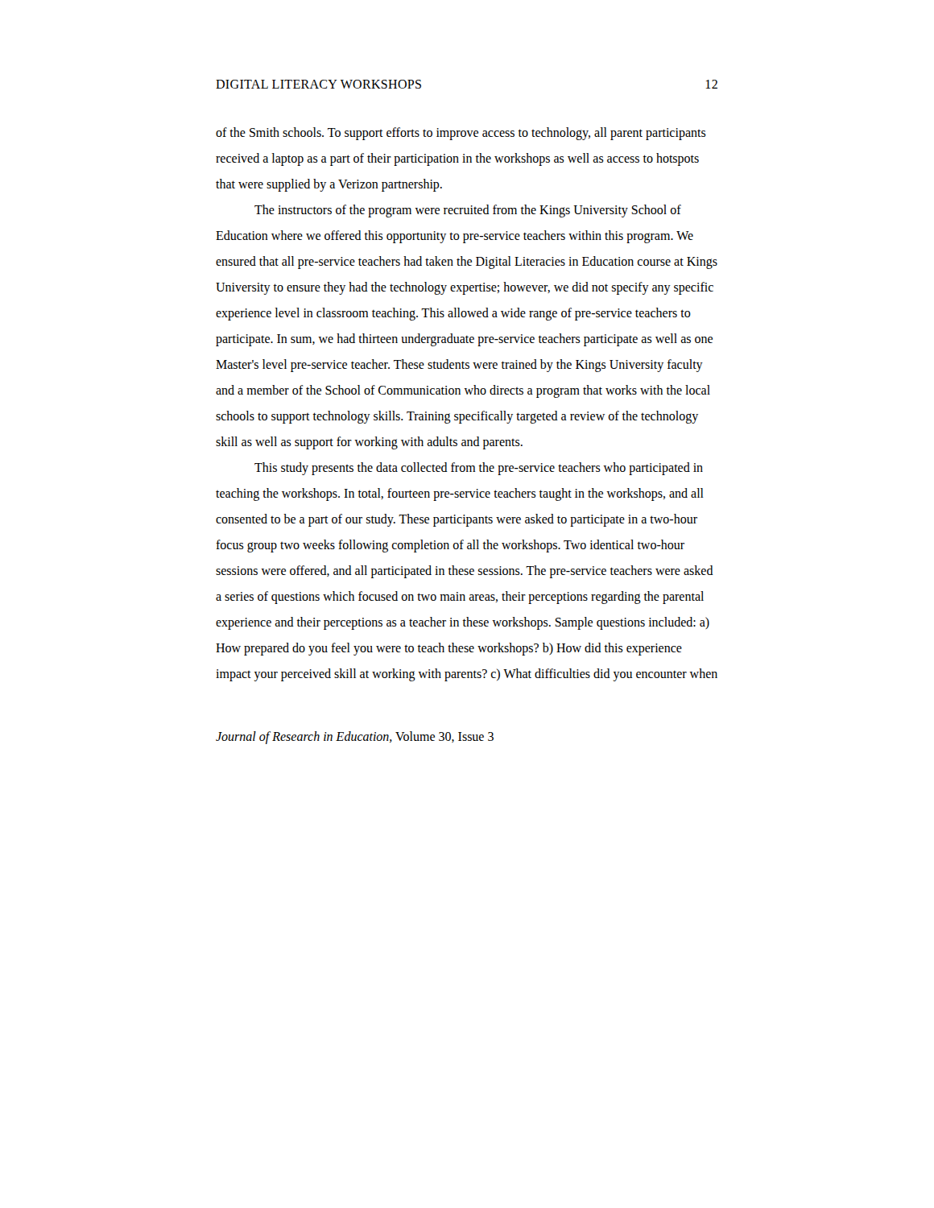Digital Literacy Workshops 12
of the Smith schools. To support efforts to improve access to technology, all parent participants received a laptop as a part of their participation in the workshops as well as access to hotspots that were supplied by a Verizon partnership.
The instructors of the program were recruited from the Kings University School of Education where we offered this opportunity to pre-service teachers within this program. We ensured that all pre-service teachers had taken the Digital Literacies in Education course at Kings University to ensure they had the technology expertise; however, we did not specify any specific experience level in classroom teaching. This allowed a wide range of pre-service teachers to participate. In sum, we had thirteen undergraduate pre-service teachers participate as well as one Master's level pre-service teacher. These students were trained by the Kings University faculty and a member of the School of Communication who directs a program that works with the local schools to support technology skills. Training specifically targeted a review of the technology skill as well as support for working with adults and parents.
This study presents the data collected from the pre-service teachers who participated in teaching the workshops. In total, fourteen pre-service teachers taught in the workshops, and all consented to be a part of our study. These participants were asked to participate in a two-hour focus group two weeks following completion of all the workshops. Two identical two-hour sessions were offered, and all participated in these sessions. The pre-service teachers were asked a series of questions which focused on two main areas, their perceptions regarding the parental experience and their perceptions as a teacher in these workshops. Sample questions included: a) How prepared do you feel you were to teach these workshops? b) How did this experience impact your perceived skill at working with parents? c) What difficulties did you encounter when
Journal of Research in Education, Volume 30, Issue 3